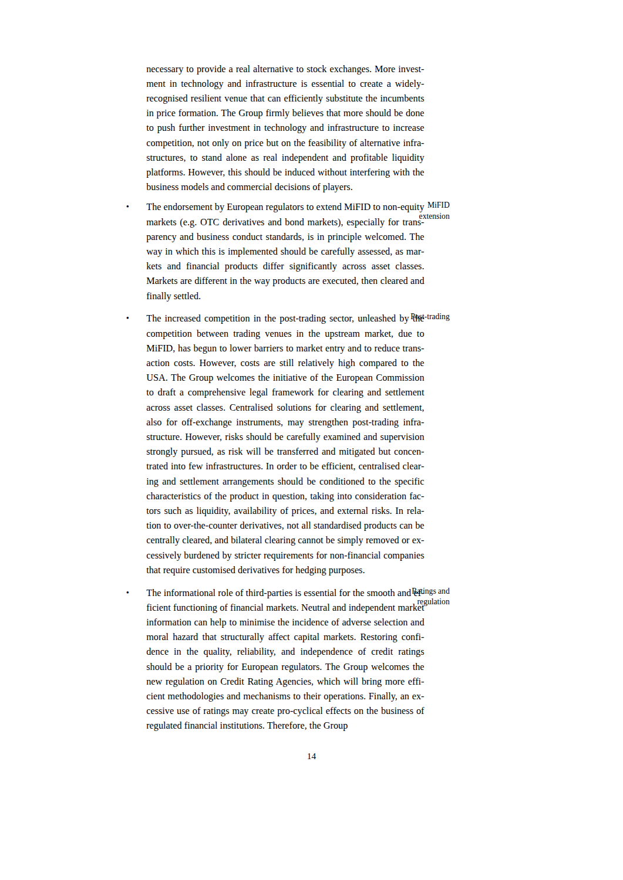necessary to provide a real alternative to stock exchanges. More investment in technology and infrastructure is essential to create a widely-recognised resilient venue that can efficiently substitute the incumbents in price formation. The Group firmly believes that more should be done to push further investment in technology and infrastructure to increase competition, not only on price but on the feasibility of alternative infrastructures, to stand alone as real independent and profitable liquidity platforms. However, this should be induced without interfering with the business models and commercial decisions of players.
•
MiFID
extension
The endorsement by European regulators to extend MiFID to non-equity markets (e.g. OTC derivatives and bond markets), especially for transparency and business conduct standards, is in principle welcomed. The way in which this is implemented should be carefully assessed, as markets and financial products differ significantly across asset classes. Markets are different in the way products are executed, then cleared and finally settled.
•
Post-trading
The increased competition in the post-trading sector, unleashed by the competition between trading venues in the upstream market, due to MiFID, has begun to lower barriers to market entry and to reduce transaction costs. However, costs are still relatively high compared to the USA. The Group welcomes the initiative of the European Commission to draft a comprehensive legal framework for clearing and settlement across asset classes. Centralised solutions for clearing and settlement, also for off-exchange instruments, may strengthen post-trading infrastructure. However, risks should be carefully examined and supervision strongly pursued, as risk will be transferred and mitigated but concentrated into few infrastructures. In order to be efficient, centralised clearing and settlement arrangements should be conditioned to the specific characteristics of the product in question, taking into consideration factors such as liquidity, availability of prices, and external risks. In relation to over-the-counter derivatives, not all standardised products can be centrally cleared, and bilateral clearing cannot be simply removed or excessively burdened by stricter requirements for non-financial companies that require customised derivatives for hedging purposes.
•
Ratings and
regulation
The informational role of third-parties is essential for the smooth and efficient functioning of financial markets. Neutral and independent market information can help to minimise the incidence of adverse selection and moral hazard that structurally affect capital markets. Restoring confidence in the quality, reliability, and independence of credit ratings should be a priority for European regulators. The Group welcomes the new regulation on Credit Rating Agencies, which will bring more efficient methodologies and mechanisms to their operations. Finally, an excessive use of ratings may create pro-cyclical effects on the business of regulated financial institutions. Therefore, the Group
14